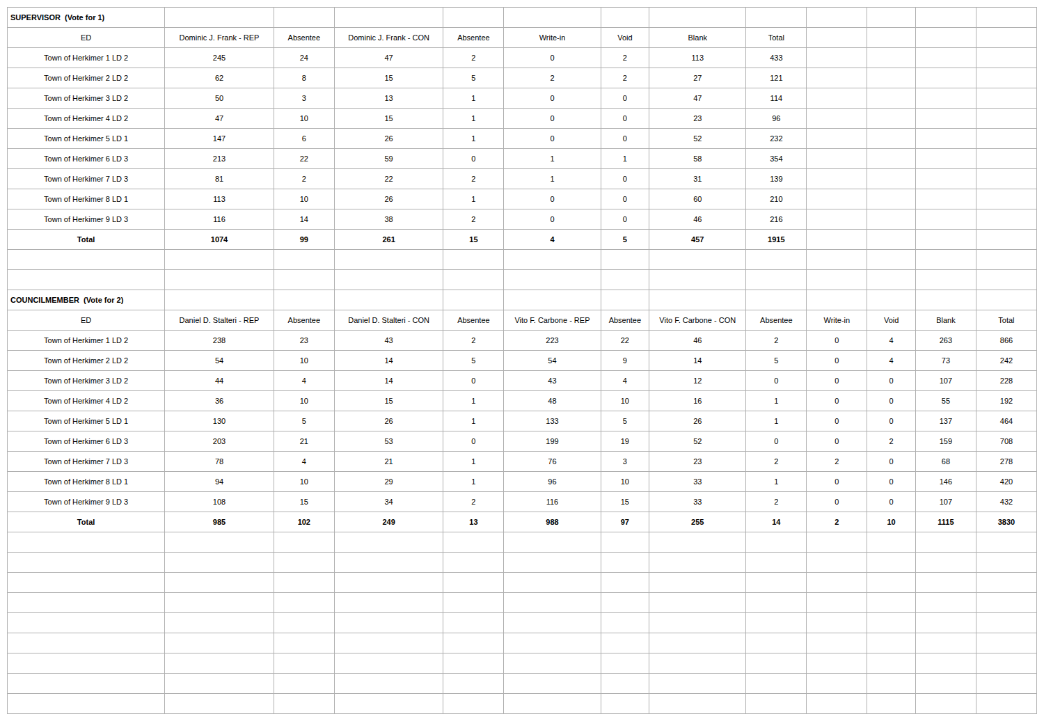| SUPERVISOR (Vote for 1) | | | | | | | | | | | | |
| ED | Dominic J. Frank - REP | Absentee | Dominic J. Frank - CON | Absentee | Write-in | Void | Blank | Total | | | | |
| Town of Herkimer 1 LD 2 | 245 | 24 | 47 | 2 | 0 | 2 | 113 | 433 | | | | |
| Town of Herkimer 2 LD 2 | 62 | 8 | 15 | 5 | 2 | 2 | 27 | 121 | | | | |
| Town of Herkimer 3 LD 2 | 50 | 3 | 13 | 1 | 0 | 0 | 47 | 114 | | | | |
| Town of Herkimer 4 LD 2 | 47 | 10 | 15 | 1 | 0 | 0 | 23 | 96 | | | | |
| Town of Herkimer 5 LD 1 | 147 | 6 | 26 | 1 | 0 | 0 | 52 | 232 | | | | |
| Town of Herkimer 6 LD 3 | 213 | 22 | 59 | 0 | 1 | 1 | 58 | 354 | | | | |
| Town of Herkimer 7 LD 3 | 81 | 2 | 22 | 2 | 1 | 0 | 31 | 139 | | | | |
| Town of Herkimer 8 LD 1 | 113 | 10 | 26 | 1 | 0 | 0 | 60 | 210 | | | | |
| Town of Herkimer 9 LD 3 | 116 | 14 | 38 | 2 | 0 | 0 | 46 | 216 | | | | |
| Total | 1074 | 99 | 261 | 15 | 4 | 5 | 457 | 1915 | | | | |
| COUNCILMEMBER (Vote for 2) | | | | | | | | | | | | |
| ED | Daniel D. Stalteri - REP | Absentee | Daniel D. Stalteri - CON | Absentee | Vito F. Carbone - REP | Absentee | Vito F. Carbone - CON | Absentee | Write-in | Void | Blank | Total |
| Town of Herkimer 1 LD 2 | 238 | 23 | 43 | 2 | 223 | 22 | 46 | 2 | 0 | 4 | 263 | 866 |
| Town of Herkimer 2 LD 2 | 54 | 10 | 14 | 5 | 54 | 9 | 14 | 5 | 0 | 4 | 73 | 242 |
| Town of Herkimer 3 LD 2 | 44 | 4 | 14 | 0 | 43 | 4 | 12 | 0 | 0 | 0 | 107 | 228 |
| Town of Herkimer 4 LD 2 | 36 | 10 | 15 | 1 | 48 | 10 | 16 | 1 | 0 | 0 | 55 | 192 |
| Town of Herkimer 5 LD 1 | 130 | 5 | 26 | 1 | 133 | 5 | 26 | 1 | 0 | 0 | 137 | 464 |
| Town of Herkimer 6 LD 3 | 203 | 21 | 53 | 0 | 199 | 19 | 52 | 0 | 0 | 2 | 159 | 708 |
| Town of Herkimer 7 LD 3 | 78 | 4 | 21 | 1 | 76 | 3 | 23 | 2 | 2 | 0 | 68 | 278 |
| Town of Herkimer 8 LD 1 | 94 | 10 | 29 | 1 | 96 | 10 | 33 | 1 | 0 | 0 | 146 | 420 |
| Town of Herkimer 9 LD 3 | 108 | 15 | 34 | 2 | 116 | 15 | 33 | 2 | 0 | 0 | 107 | 432 |
| Total | 985 | 102 | 249 | 13 | 988 | 97 | 255 | 14 | 2 | 10 | 1115 | 3830 |